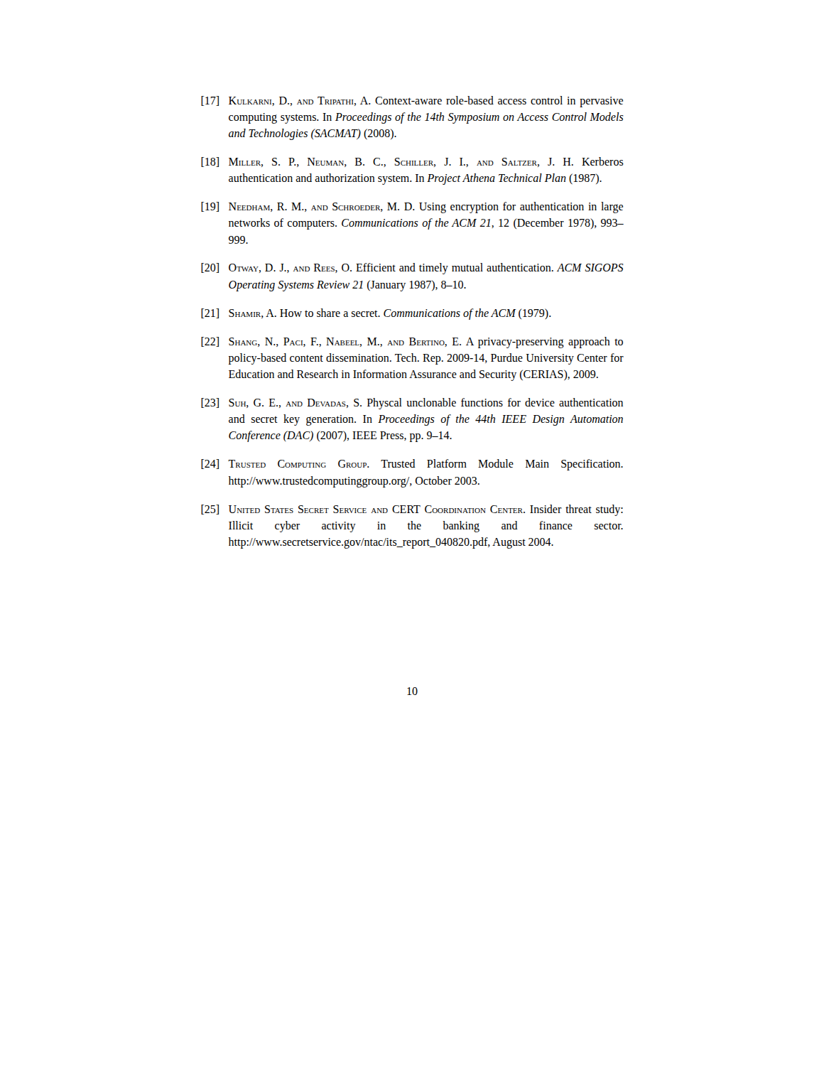[17] Kulkarni, D., and Tripathi, A. Context-aware role-based access control in pervasive computing systems. In Proceedings of the 14th Symposium on Access Control Models and Technologies (SACMAT) (2008).
[18] Miller, S. P., Neuman, B. C., Schiller, J. I., and Saltzer, J. H. Kerberos authentication and authorization system. In Project Athena Technical Plan (1987).
[19] Needham, R. M., and Schroeder, M. D. Using encryption for authentication in large networks of computers. Communications of the ACM 21, 12 (December 1978), 993–999.
[20] Otway, D. J., and Rees, O. Efficient and timely mutual authentication. ACM SIGOPS Operating Systems Review 21 (January 1987), 8–10.
[21] Shamir, A. How to share a secret. Communications of the ACM (1979).
[22] Shang, N., Paci, F., Nabeel, M., and Bertino, E. A privacy-preserving approach to policy-based content dissemination. Tech. Rep. 2009-14, Purdue University Center for Education and Research in Information Assurance and Security (CERIAS), 2009.
[23] Suh, G. E., and Devadas, S. Physcal unclonable functions for device authentication and secret key generation. In Proceedings of the 44th IEEE Design Automation Conference (DAC) (2007), IEEE Press, pp. 9–14.
[24] Trusted Computing Group. Trusted Platform Module Main Specification. http://www.trustedcomputinggroup.org/, October 2003.
[25] United States Secret Service and CERT Coordination Center. Insider threat study: Illicit cyber activity in the banking and finance sector. http://www.secretservice.gov/ntac/its_report_040820.pdf, August 2004.
10